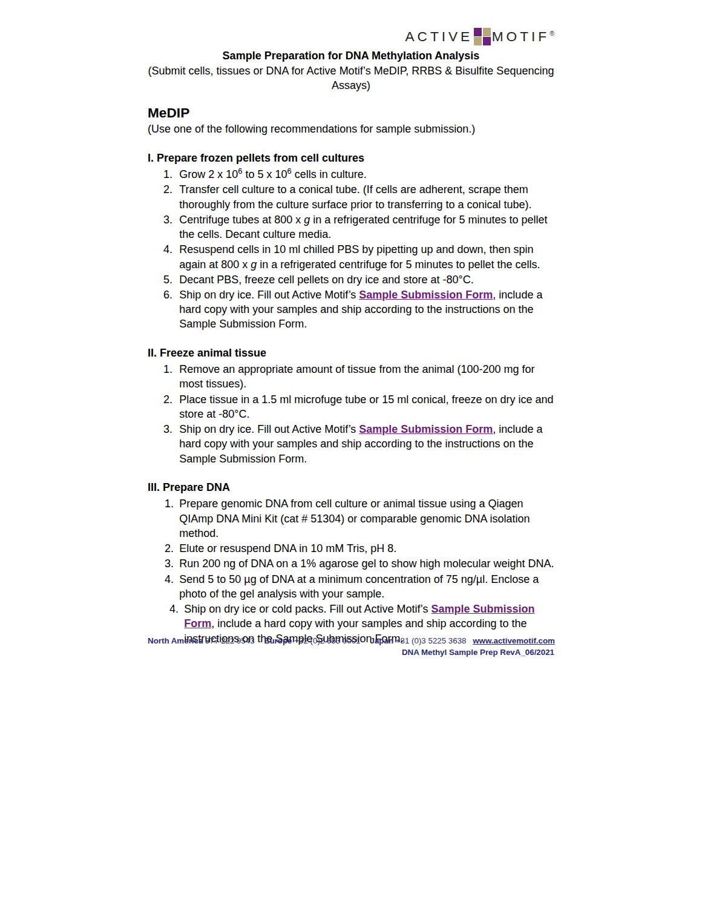ACTIVE MOTIF®
Sample Preparation for DNA Methylation Analysis
(Submit cells, tissues or DNA for Active Motif’s MeDIP, RRBS & Bisulfite Sequencing Assays)
MeDIP
(Use one of the following recommendations for sample submission.)
I. Prepare frozen pellets from cell cultures
Grow 2 x 106 to 5 x 106 cells in culture.
Transfer cell culture to a conical tube. (If cells are adherent, scrape them thoroughly from the culture surface prior to transferring to a conical tube).
Centrifuge tubes at 800 x g in a refrigerated centrifuge for 5 minutes to pellet the cells. Decant culture media.
Resuspend cells in 10 ml chilled PBS by pipetting up and down, then spin again at 800 x g in a refrigerated centrifuge for 5 minutes to pellet the cells.
Decant PBS, freeze cell pellets on dry ice and store at -80°C.
Ship on dry ice. Fill out Active Motif’s Sample Submission Form, include a hard copy with your samples and ship according to the instructions on the Sample Submission Form.
II. Freeze animal tissue
Remove an appropriate amount of tissue from the animal (100-200 mg for most tissues).
Place tissue in a 1.5 ml microfuge tube or 15 ml conical, freeze on dry ice and store at -80°C.
Ship on dry ice. Fill out Active Motif’s Sample Submission Form, include a hard copy with your samples and ship according to the instructions on the Sample Submission Form.
III. Prepare DNA
1. Prepare genomic DNA from cell culture or animal tissue using a Qiagen QIAmp DNA Mini Kit (cat # 51304) or comparable genomic DNA isolation method.
2. Elute or resuspend DNA in 10 mM Tris, pH 8.
3. Run 200 ng of DNA on a 1% agarose gel to show high molecular weight DNA.
4. Send 5 to 50 µg of DNA at a minimum concentration of 75 ng/µl. Enclose a photo of the gel analysis with your sample.
4. Ship on dry ice or cold packs. Fill out Active Motif’s Sample Submission Form, include a hard copy with your samples and ship according to the instructions on the Sample Submission Form.
North America 877 222 9543 Europe +32 (0)2 653 0001 Japan +81 (0)3 5225 3638 www.activemotif.com
DNA Methyl Sample Prep RevA_06/2021